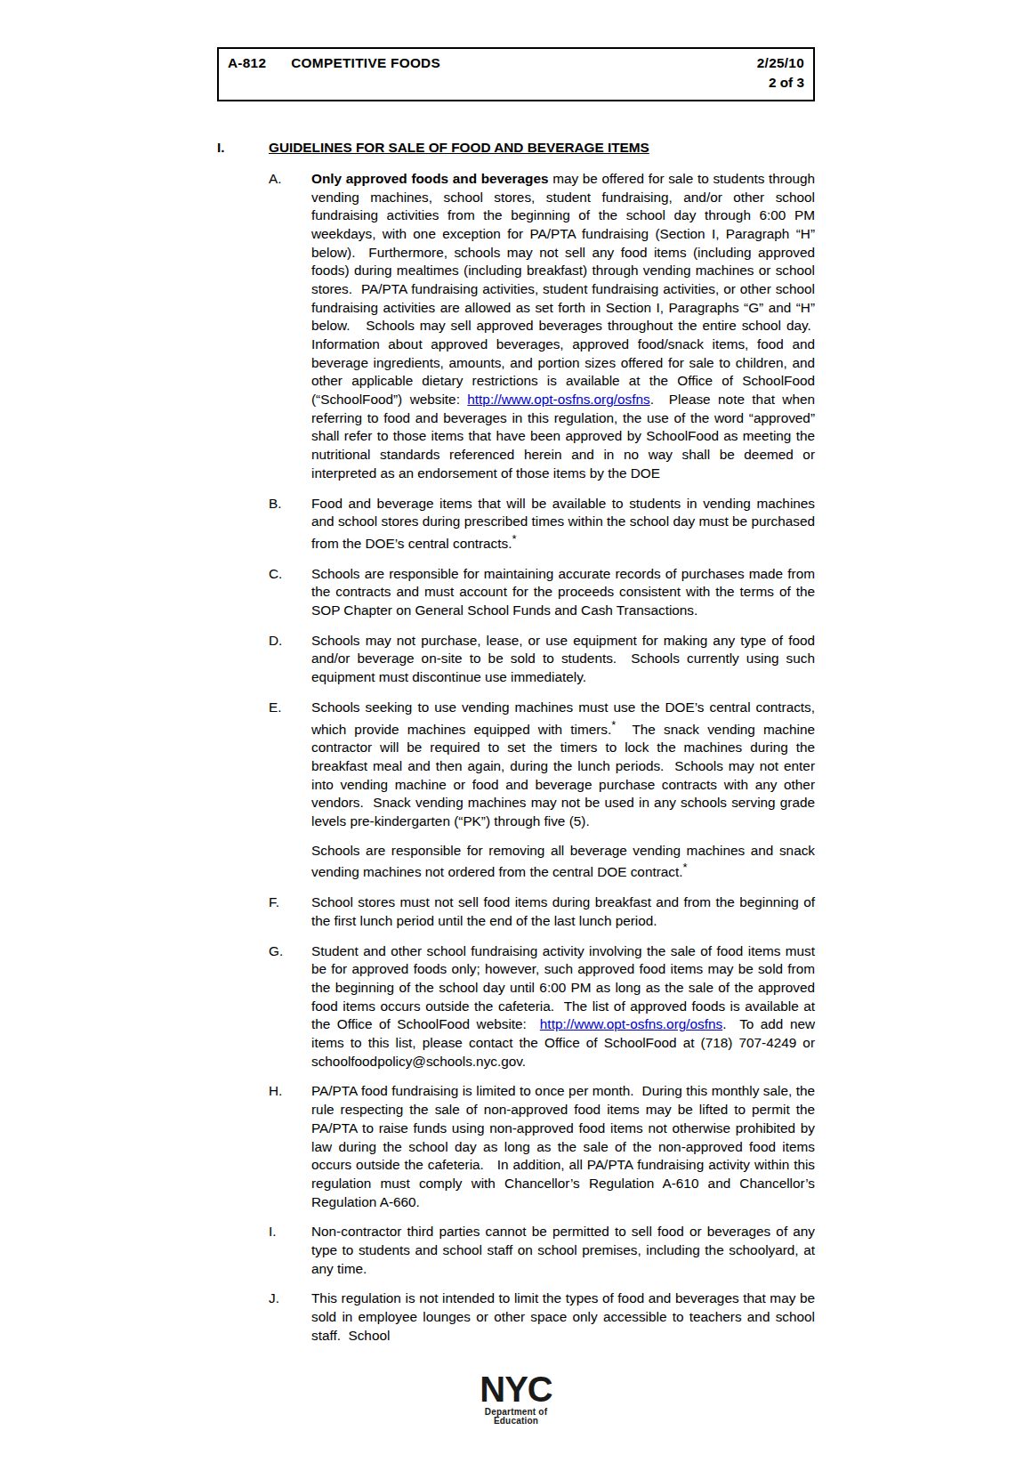A-812 COMPETITIVE FOODS
2/25/10
2 of 3
I.
GUIDELINES FOR SALE OF FOOD AND BEVERAGE ITEMS
A.
Only approved foods and beverages may be offered for sale to students through vending machines, school stores, student fundraising, and/or other school fundraising activities from the beginning of the school day through 6:00 PM weekdays, with one exception for PA/PTA fundraising (Section I, Paragraph “H” below). Furthermore, schools may not sell any food items (including approved foods) during mealtimes (including breakfast) through vending machines or school stores. PA/PTA fundraising activities, student fundraising activities, or other school fundraising activities are allowed as set forth in Section I, Paragraphs “G” and “H” below. Schools may sell approved beverages throughout the entire school day. Information about approved beverages, approved food/snack items, food and beverage ingredients, amounts, and portion sizes offered for sale to children, and other applicable dietary restrictions is available at the Office of SchoolFood (“SchoolFood”) website: http://www.opt-osfns.org/osfns. Please note that when referring to food and beverages in this regulation, the use of the word “approved” shall refer to those items that have been approved by SchoolFood as meeting the nutritional standards referenced herein and in no way shall be deemed or interpreted as an endorsement of those items by the DOE
B.
Food and beverage items that will be available to students in vending machines and school stores during prescribed times within the school day must be purchased from the DOE’s central contracts.*
C.
Schools are responsible for maintaining accurate records of purchases made from the contracts and must account for the proceeds consistent with the terms of the SOP Chapter on General School Funds and Cash Transactions.
D.
Schools may not purchase, lease, or use equipment for making any type of food and/or beverage on-site to be sold to students. Schools currently using such equipment must discontinue use immediately.
E.
Schools seeking to use vending machines must use the DOE’s central contracts, which provide machines equipped with timers.* The snack vending machine contractor will be required to set the timers to lock the machines during the breakfast meal and then again, during the lunch periods. Schools may not enter into vending machine or food and beverage purchase contracts with any other vendors. Snack vending machines may not be used in any schools serving grade levels pre-kindergarten (“PK”) through five (5).
Schools are responsible for removing all beverage vending machines and snack vending machines not ordered from the central DOE contract.*
F.
School stores must not sell food items during breakfast and from the beginning of the first lunch period until the end of the last lunch period.
G.
Student and other school fundraising activity involving the sale of food items must be for approved foods only; however, such approved food items may be sold from the beginning of the school day until 6:00 PM as long as the sale of the approved food items occurs outside the cafeteria. The list of approved foods is available at the Office of SchoolFood website: http://www.opt-osfns.org/osfns. To add new items to this list, please contact the Office of SchoolFood at (718) 707-4249 or schoolfoodpolicy@schools.nyc.gov.
H.
PA/PTA food fundraising is limited to once per month. During this monthly sale, the rule respecting the sale of non-approved food items may be lifted to permit the PA/PTA to raise funds using non-approved food items not otherwise prohibited by law during the school day as long as the sale of the non-approved food items occurs outside the cafeteria. In addition, all PA/PTA fundraising activity within this regulation must comply with Chancellor’s Regulation A-610 and Chancellor’s Regulation A-660.
I.
Non-contractor third parties cannot be permitted to sell food or beverages of any type to students and school staff on school premises, including the schoolyard, at any time.
J.
This regulation is not intended to limit the types of food and beverages that may be sold in employee lounges or other space only accessible to teachers and school staff. School
NYC Department of
Education